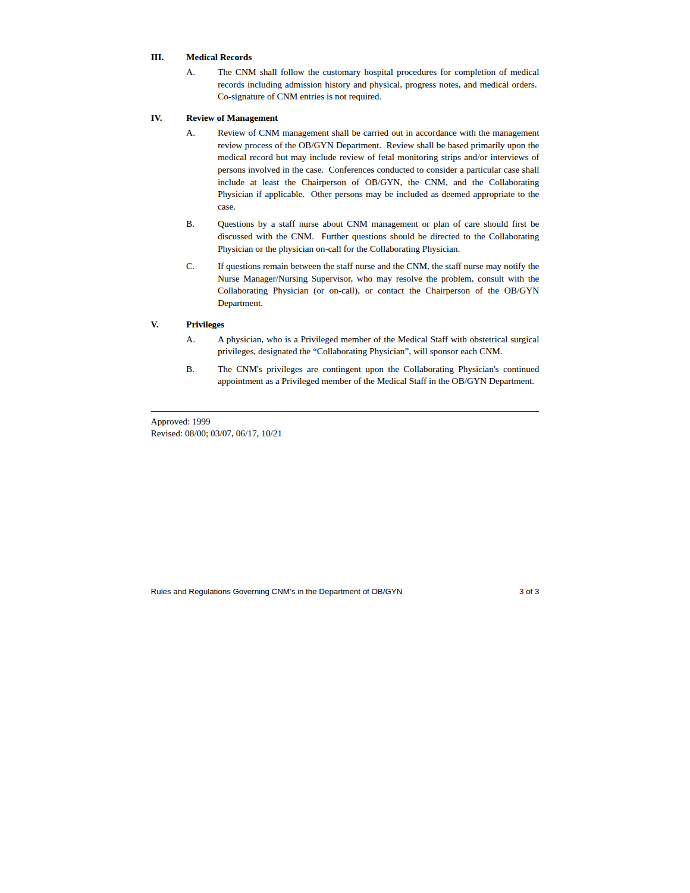III.
Medical Records
A.
The CNM shall follow the customary hospital procedures for completion of medical records including admission history and physical, progress notes, and medical orders. Co-signature of CNM entries is not required.
IV.
Review of Management
A.
Review of CNM management shall be carried out in accordance with the management review process of the OB/GYN Department. Review shall be based primarily upon the medical record but may include review of fetal monitoring strips and/or interviews of persons involved in the case. Conferences conducted to consider a particular case shall include at least the Chairperson of OB/GYN, the CNM, and the Collaborating Physician if applicable. Other persons may be included as deemed appropriate to the case.
B.
Questions by a staff nurse about CNM management or plan of care should first be discussed with the CNM. Further questions should be directed to the Collaborating Physician or the physician on-call for the Collaborating Physician.
C.
If questions remain between the staff nurse and the CNM, the staff nurse may notify the Nurse Manager/Nursing Supervisor, who may resolve the problem, consult with the Collaborating Physician (or on-call), or contact the Chairperson of the OB/GYN Department.
V.
Privileges
A.
A physician, who is a Privileged member of the Medical Staff with obstetrical surgical privileges, designated the “Collaborating Physician”, will sponsor each CNM.
B.
The CNM's privileges are contingent upon the Collaborating Physician's continued appointment as a Privileged member of the Medical Staff in the OB/GYN Department.
Approved: 1999
Revised: 08/00; 03/07, 06/17, 10/21
Rules and Regulations Governing CNM’s in the Department of OB/GYN 3 of 3